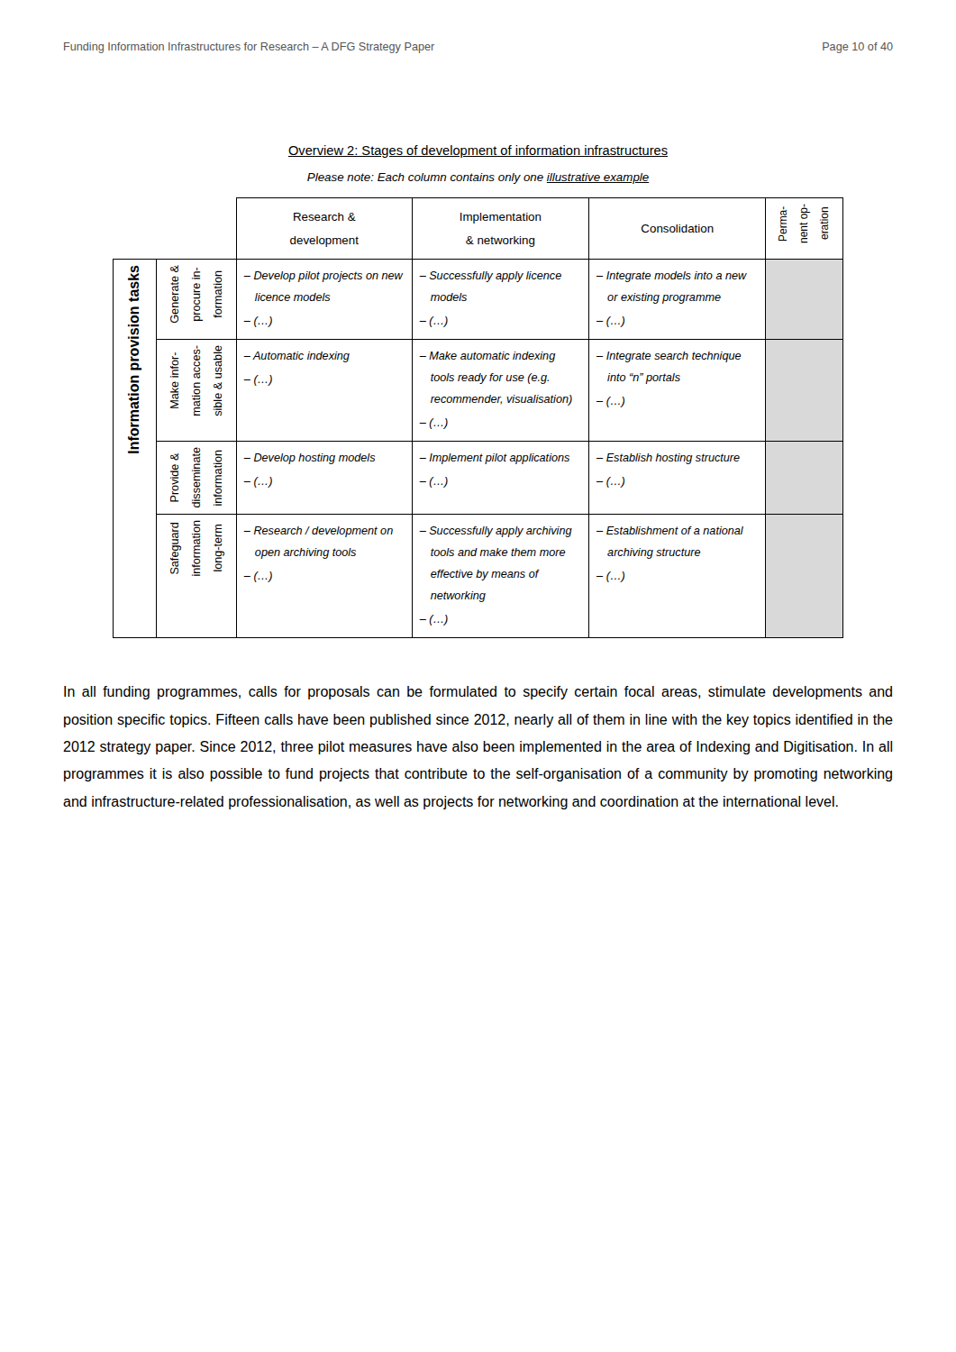Funding Information Infrastructures for Research – A DFG Strategy Paper Page 10 of 40
Overview 2: Stages of development of information infrastructures
Please note: Each column contains only one illustrative example
| | | Research & development | Implementation & networking | Consolidation | Perma- nent op- eration |
| Information provision tasks | Generate & procure in- formation | – Develop pilot projects on new licence models – (…) | – Successfully apply licence models – (…) | – Integrate models into a new or existing programme – (…) | |
| Make infor- mation acces- sible & usable | – Automatic indexing – (…) | – Make automatic indexing tools ready for use (e.g. recommender, visualisation) – (…) | – Integrate search technique into “n” portals – (…) | |
| Provide & disseminate information | – Develop hosting models – (…) | – Implement pilot applications – (…) | – Establish hosting structure – (…) | |
| Safeguard information long-term | – Research / development on open archiving tools – (…) | – Successfully apply archiving tools and make them more effective by means of networking – (…) | – Establishment of a national archiving structure – (…) | |
In all funding programmes, calls for proposals can be formulated to specify certain focal areas, stimulate developments and position specific topics. Fifteen calls have been published since 2012, nearly all of them in line with the key topics identified in the 2012 strategy paper. Since 2012, three pilot measures have also been implemented in the area of Indexing and Digitisation. In all programmes it is also possible to fund projects that contribute to the self-organisation of a community by promoting networking and infrastructure-related professionalisation, as well as projects for networking and coordination at the international level.